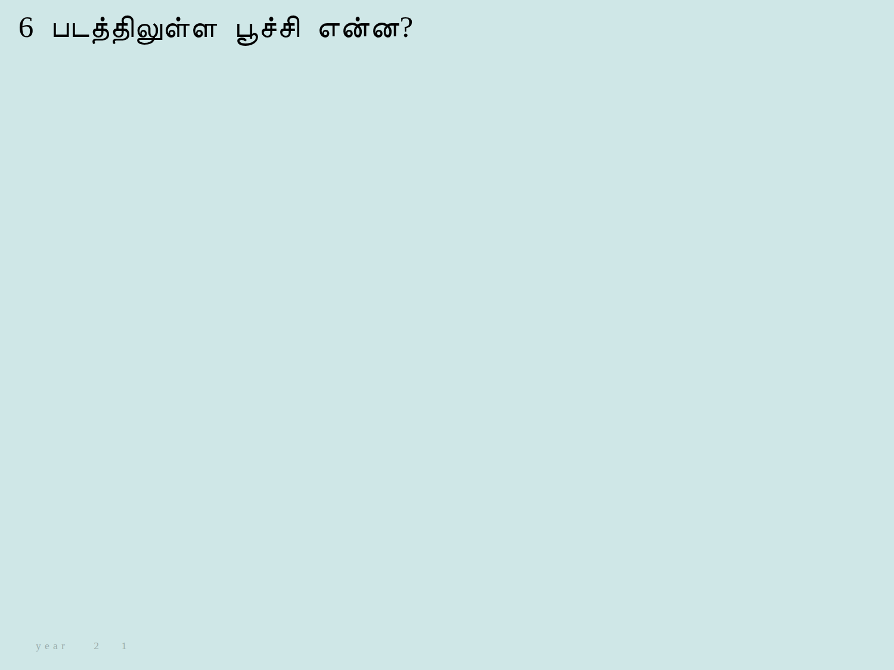6 படத்திலுள்ள பூச்சி என்ன?
year 2 1